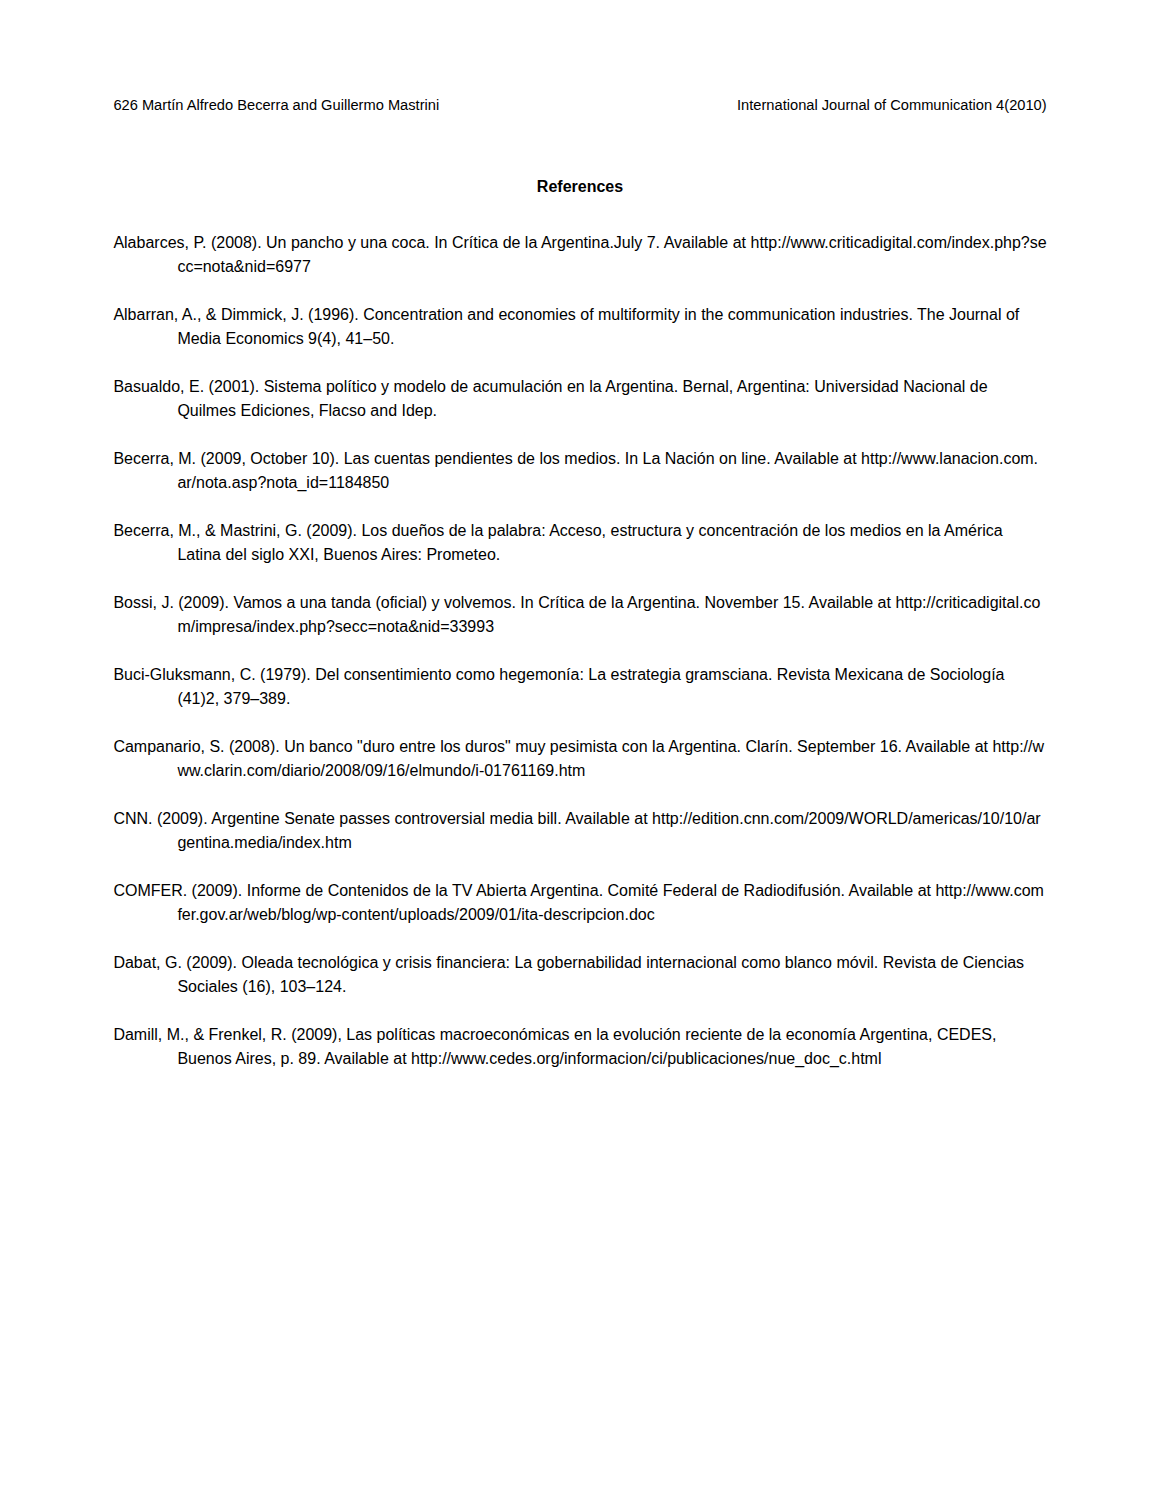626 Martín Alfredo Becerra and Guillermo Mastrini International Journal of Communication 4(2010)
References
Alabarces, P. (2008). Un pancho y una coca. In Crítica de la Argentina.July 7. Available at http://www.criticadigital.com/index.php?secc=nota&nid=6977
Albarran, A., & Dimmick, J. (1996). Concentration and economies of multiformity in the communication industries. The Journal of Media Economics 9(4), 41–50.
Basualdo, E. (2001). Sistema político y modelo de acumulación en la Argentina. Bernal, Argentina: Universidad Nacional de Quilmes Ediciones, Flacso and Idep.
Becerra, M. (2009, October 10). Las cuentas pendientes de los medios. In La Nación on line. Available at http://www.lanacion.com.ar/nota.asp?nota_id=1184850
Becerra, M., & Mastrini, G. (2009). Los dueños de la palabra: Acceso, estructura y concentración de los medios en la América Latina del siglo XXI, Buenos Aires: Prometeo.
Bossi, J. (2009). Vamos a una tanda (oficial) y volvemos. In Crítica de la Argentina. November 15. Available at http://criticadigital.com/impresa/index.php?secc=nota&nid=33993
Buci-Gluksmann, C. (1979). Del consentimiento como hegemonía: La estrategia gramsciana. Revista Mexicana de Sociología (41)2, 379–389.
Campanario, S. (2008). Un banco "duro entre los duros" muy pesimista con la Argentina. Clarín. September 16. Available at http://www.clarin.com/diario/2008/09/16/elmundo/i-01761169.htm
CNN. (2009). Argentine Senate passes controversial media bill. Available at http://edition.cnn.com/2009/WORLD/americas/10/10/argentina.media/index.htm
COMFER. (2009). Informe de Contenidos de la TV Abierta Argentina. Comité Federal de Radiodifusión. Available at http://www.comfer.gov.ar/web/blog/wp-content/uploads/2009/01/ita-descripcion.doc
Dabat, G. (2009). Oleada tecnológica y crisis financiera: La gobernabilidad internacional como blanco móvil. Revista de Ciencias Sociales (16), 103–124.
Damill, M., & Frenkel, R. (2009), Las políticas macroeconómicas en la evolución reciente de la economía Argentina, CEDES, Buenos Aires, p. 89. Available at http://www.cedes.org/informacion/ci/publicaciones/nue_doc_c.html